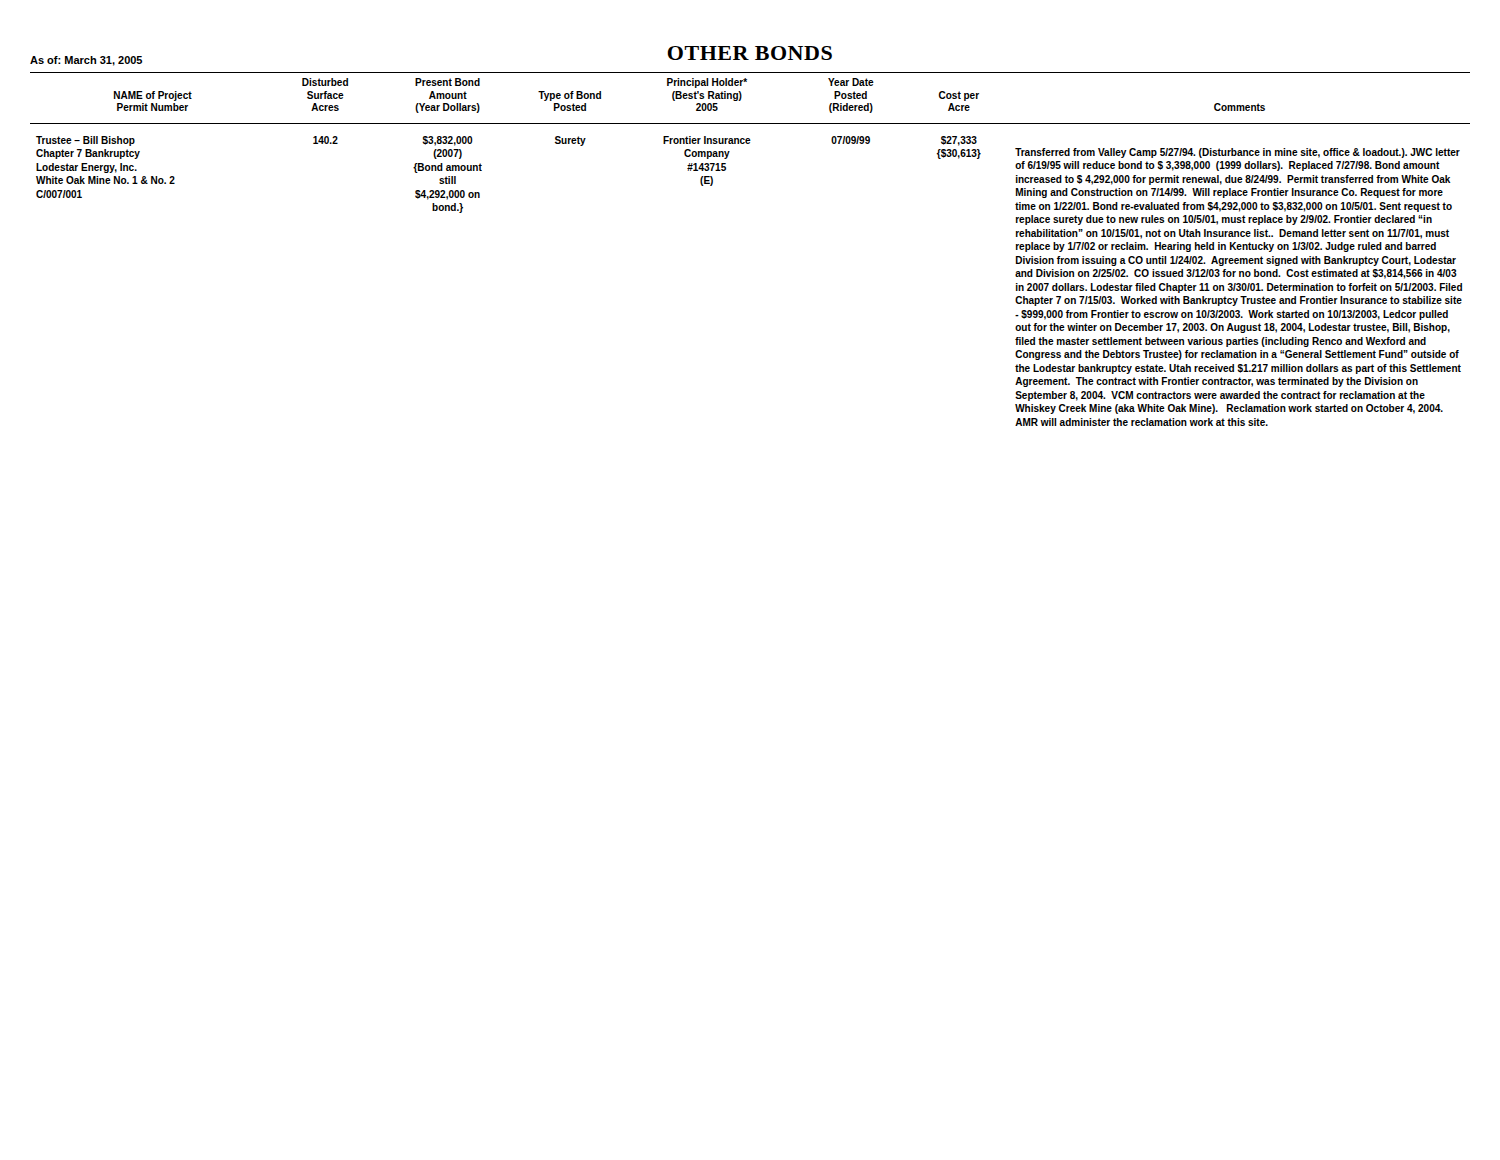As of: March 31, 2005
OTHER BONDS
| NAME of Project Permit Number | Disturbed Surface Acres | Present Bond Amount (Year Dollars) | Type of Bond Posted | Principal Holder* (Best's Rating) 2005 | Year Date Posted (Ridered) | Cost per Acre | Comments |
| --- | --- | --- | --- | --- | --- | --- | --- |
| Trustee – Bill Bishop Chapter 7 Bankruptcy Lodestar Energy, Inc. White Oak Mine No. 1 & No. 2 C/007/001 | 140.2 | $3,832,000 (2007) {Bond amount still $4,292,000 on bond.} | Surety | Frontier Insurance Company #143715 (E) | 07/09/99 | $27,333 {$30,613} | Transferred from Valley Camp 5/27/94. (Disturbance in mine site, office & loadout.). JWC letter of 6/19/95 will reduce bond to $ 3,398,000 (1999 dollars). Replaced 7/27/98. Bond amount increased to $ 4,292,000 for permit renewal, due 8/24/99. Permit transferred from White Oak Mining and Construction on 7/14/99. Will replace Frontier Insurance Co. Request for more time on 1/22/01. Bond re-evaluated from $4,292,000 to $3,832,000 on 10/5/01. Sent request to replace surety due to new rules on 10/5/01, must replace by 2/9/02. Frontier declared “in rehabilitation” on 10/15/01, not on Utah Insurance list.. Demand letter sent on 11/7/01, must replace by 1/7/02 or reclaim. Hearing held in Kentucky on 1/3/02. Judge ruled and barred Division from issuing a CO until 1/24/02. Agreement signed with Bankruptcy Court, Lodestar and Division on 2/25/02. CO issued 3/12/03 for no bond. Cost estimated at $3,814,566 in 4/03 in 2007 dollars. Lodestar filed Chapter 11 on 3/30/01. Determination to forfeit on 5/1/2003. Filed Chapter 7 on 7/15/03. Worked with Bankruptcy Trustee and Frontier Insurance to stabilize site - $999,000 from Frontier to escrow on 10/3/2003. Work started on 10/13/2003, Ledcor pulled out for the winter on December 17, 2003. On August 18, 2004, Lodestar trustee, Bill, Bishop, filed the master settlement between various parties (including Renco and Wexford and Congress and the Debtors Trustee) for reclamation in a “General Settlement Fund” outside of the Lodestar bankruptcy estate. Utah received $1.217 million dollars as part of this Settlement Agreement. The contract with Frontier contractor, was terminated by the Division on September 8, 2004. VCM contractors were awarded the contract for reclamation at the Whiskey Creek Mine (aka White Oak Mine). Reclamation work started on October 4, 2004. AMR will administer the reclamation work at this site. |